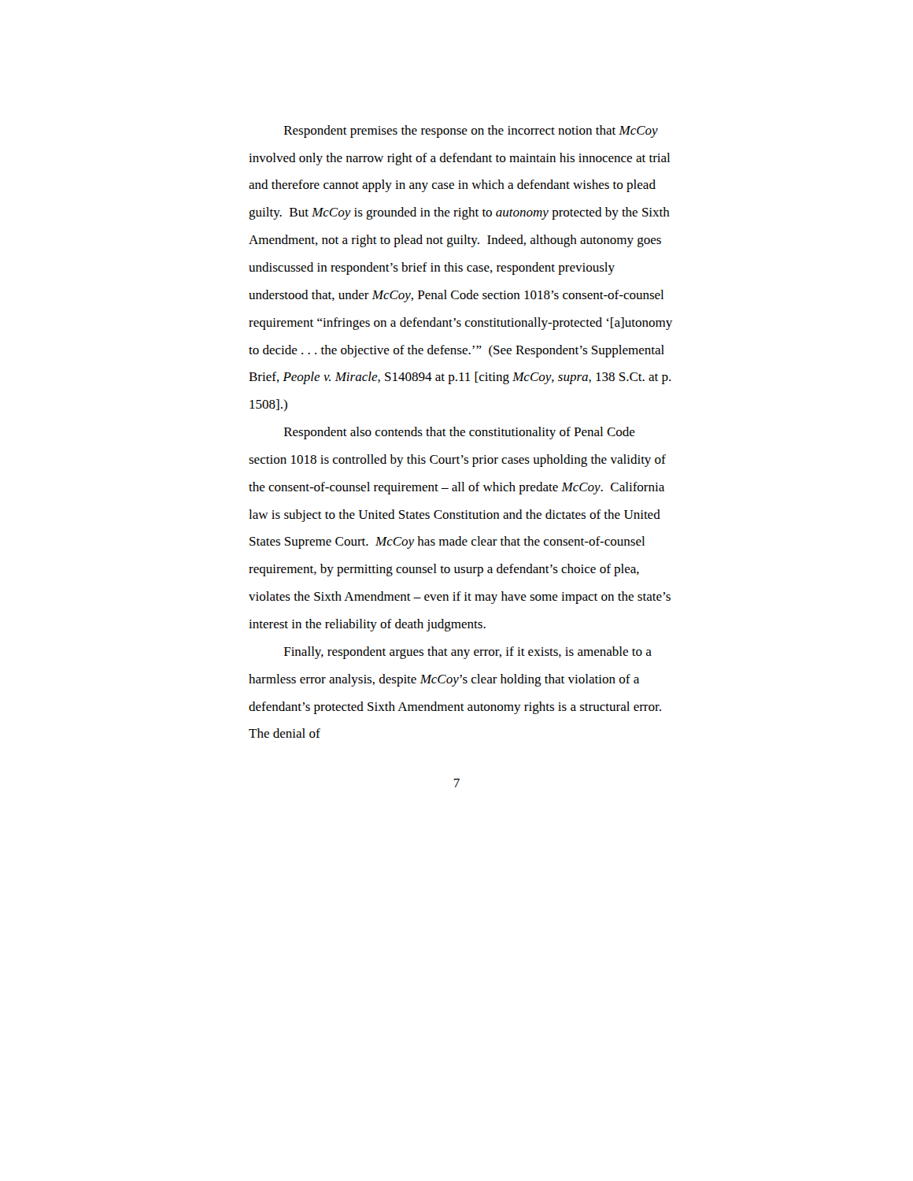Respondent premises the response on the incorrect notion that McCoy involved only the narrow right of a defendant to maintain his innocence at trial and therefore cannot apply in any case in which a defendant wishes to plead guilty. But McCoy is grounded in the right to autonomy protected by the Sixth Amendment, not a right to plead not guilty. Indeed, although autonomy goes undiscussed in respondent’s brief in this case, respondent previously understood that, under McCoy, Penal Code section 1018’s consent-of-counsel requirement “infringes on a defendant’s constitutionally-protected ‘[a]utonomy to decide . . . the objective of the defense.’” (See Respondent’s Supplemental Brief, People v. Miracle, S140894 at p.11 [citing McCoy, supra, 138 S.Ct. at p. 1508].)
Respondent also contends that the constitutionality of Penal Code section 1018 is controlled by this Court’s prior cases upholding the validity of the consent-of-counsel requirement – all of which predate McCoy. California law is subject to the United States Constitution and the dictates of the United States Supreme Court. McCoy has made clear that the consent-of-counsel requirement, by permitting counsel to usurp a defendant’s choice of plea, violates the Sixth Amendment – even if it may have some impact on the state’s interest in the reliability of death judgments.
Finally, respondent argues that any error, if it exists, is amenable to a harmless error analysis, despite McCoy’s clear holding that violation of a defendant’s protected Sixth Amendment autonomy rights is a structural error. The denial of
7